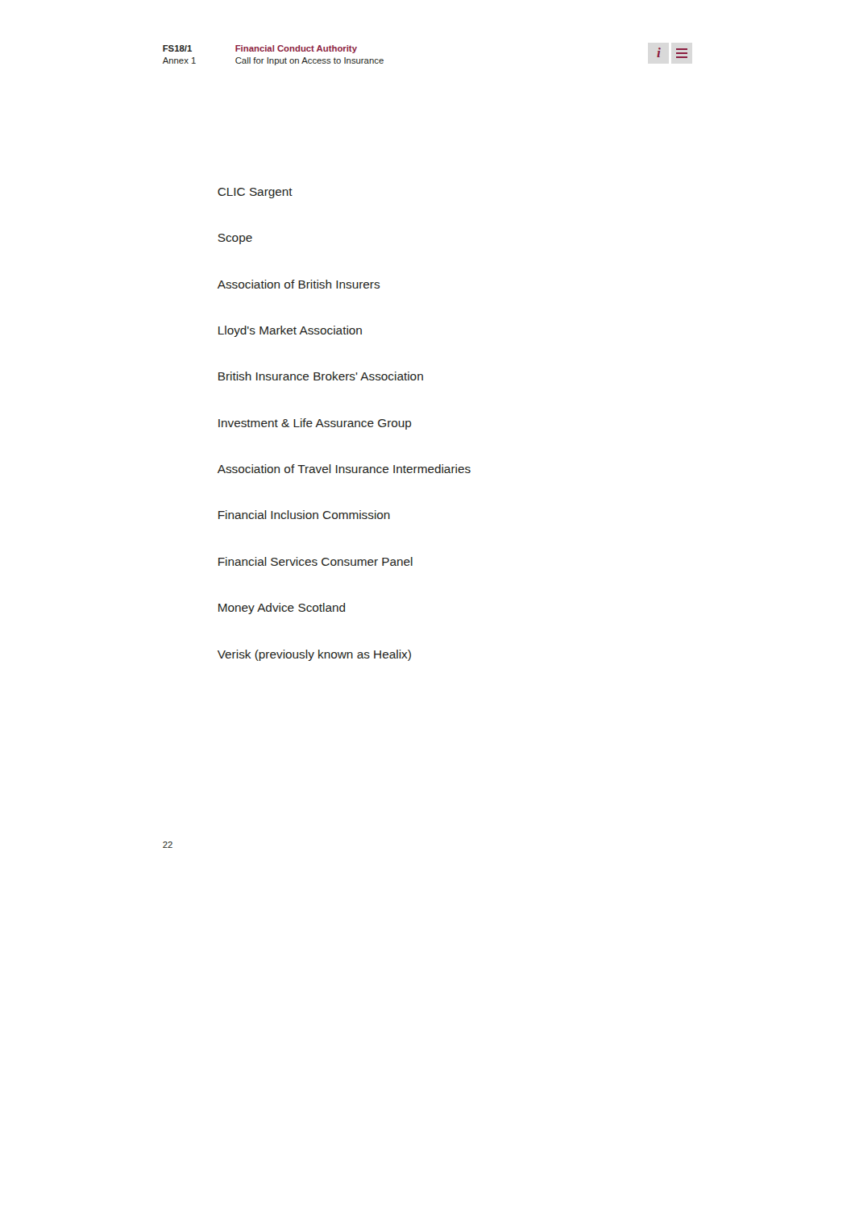FS18/1
Annex 1
Financial Conduct Authority
Call for Input on Access to Insurance
i
CLIC Sargent
Scope
Association of British Insurers
Lloyd's Market Association
British Insurance Brokers' Association
Investment & Life Assurance Group
Association of Travel Insurance Intermediaries
Financial Inclusion Commission
Financial Services Consumer Panel
Money Advice Scotland
Verisk (previously known as Healix)
22